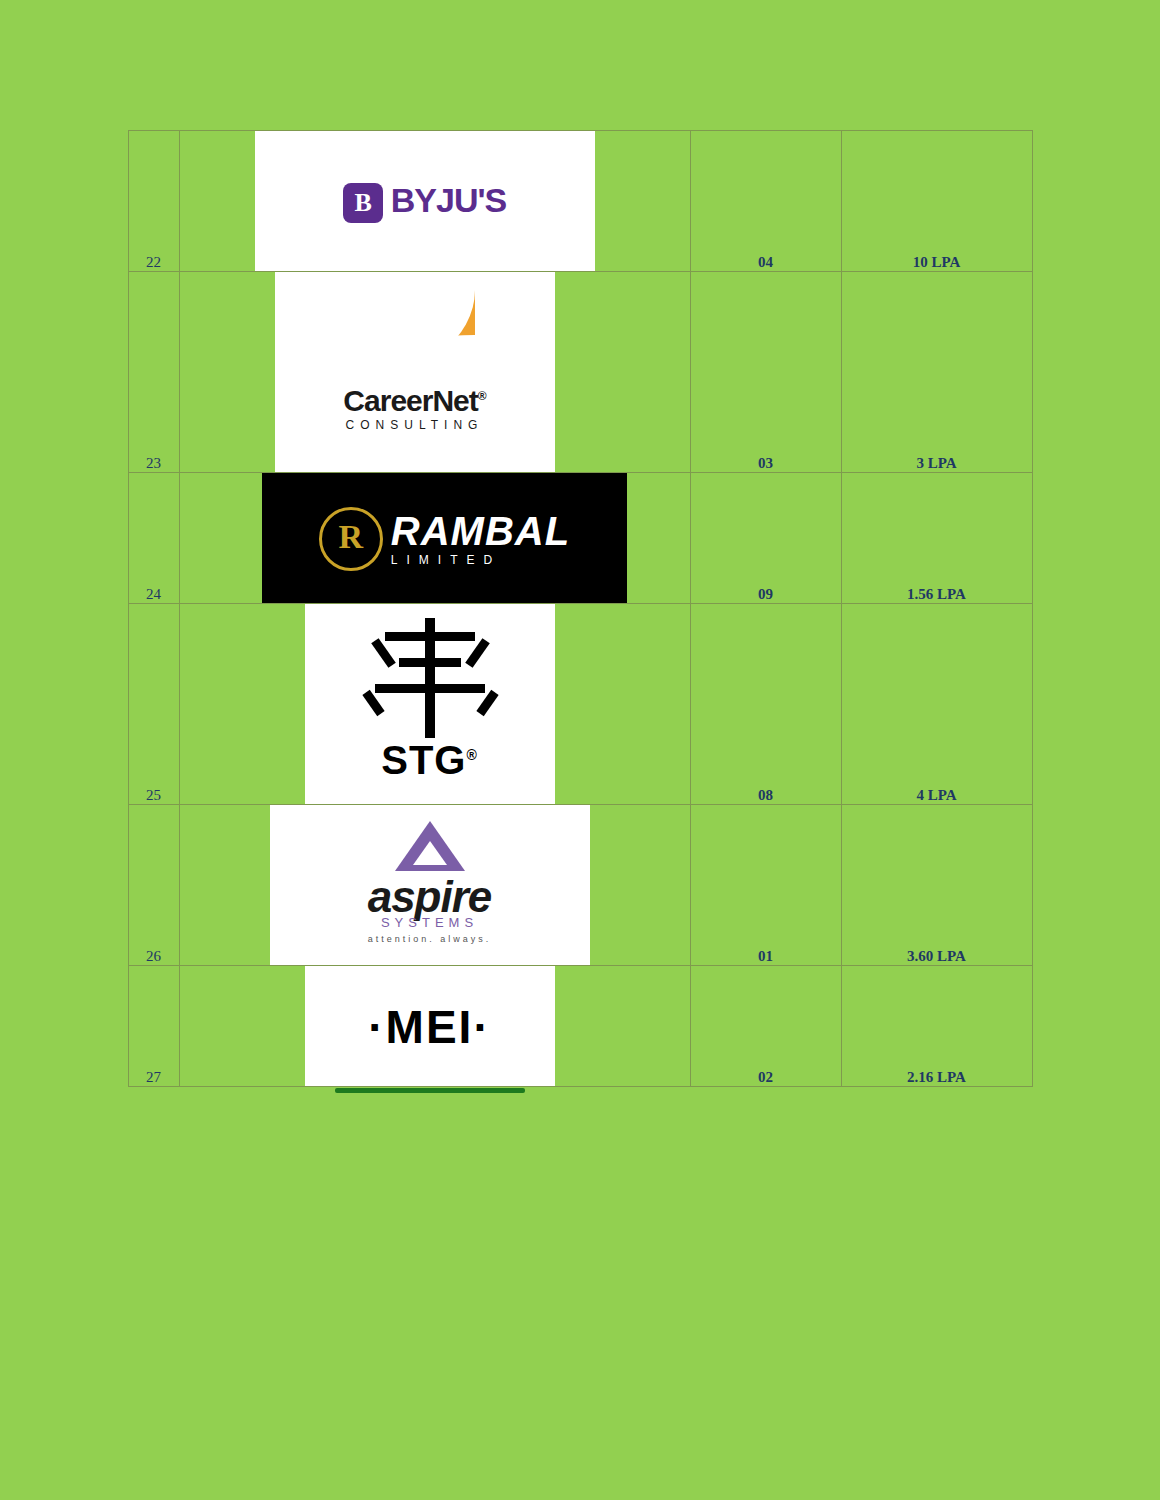| 22 | B BYJU'S | 04 | 10 LPA |
| 23 | CareerNet ® CONSULTING | 03 | 3 LPA |
| 24 | R RAMBAL LIMITED | 09 | 1.56 LPA |
| 25 | STG ® | 08 | 4 LPA |
| 26 | aspire SYSTEMS attention. always. | 01 | 3.60 LPA |
| 27 | MEI | 02 | 2.16 LPA |